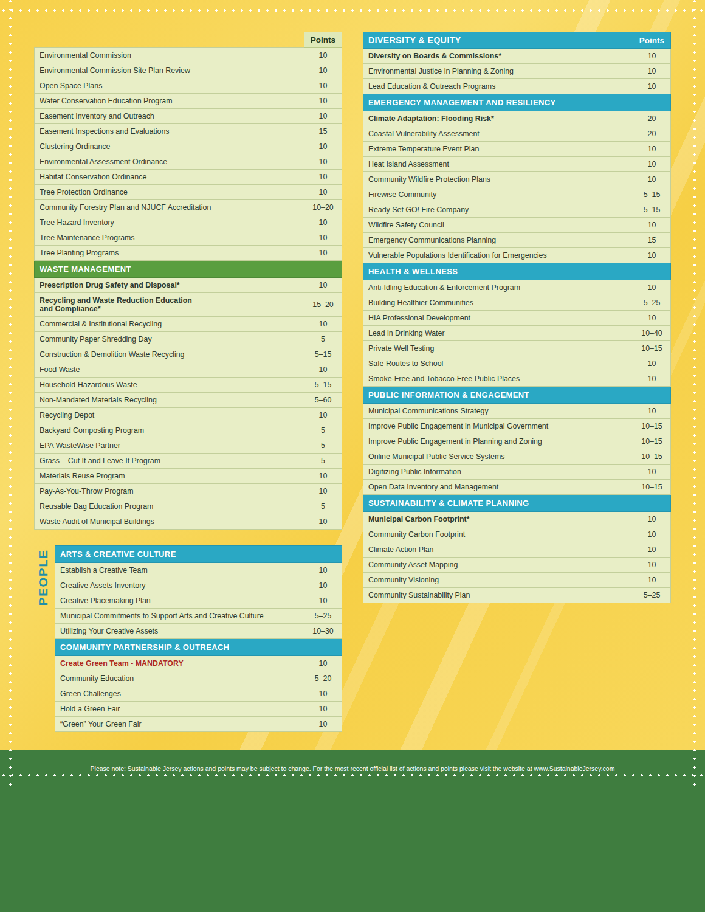| | Points |
| --- | --- |
| Environmental Commission | 10 |
| Environmental Commission Site Plan Review | 10 |
| Open Space Plans | 10 |
| Water Conservation Education Program | 10 |
| Easement Inventory and Outreach | 10 |
| Easement Inspections and Evaluations | 15 |
| Clustering Ordinance | 10 |
| Environmental Assessment Ordinance | 10 |
| Habitat Conservation Ordinance | 10 |
| Tree Protection Ordinance | 10 |
| Community Forestry Plan and NJUCF Accreditation | 10–20 |
| Tree Hazard Inventory | 10 |
| Tree Maintenance Programs | 10 |
| Tree Planting Programs | 10 |
| WASTE MANAGEMENT |
| Prescription Drug Safety and Disposal* | 10 |
| Recycling and Waste Reduction Education and Compliance* | 15–20 |
| Commercial & Institutional Recycling | 10 |
| Community Paper Shredding Day | 5 |
| Construction & Demolition Waste Recycling | 5–15 |
| Food Waste | 10 |
| Household Hazardous Waste | 5–15 |
| Non-Mandated Materials Recycling | 5–60 |
| Recycling Depot | 10 |
| Backyard Composting Program | 5 |
| EPA WasteWise Partner | 5 |
| Grass – Cut It and Leave It Program | 5 |
| Materials Reuse Program | 10 |
| Pay-As-You-Throw Program | 10 |
| Reusable Bag Education Program | 5 |
| Waste Audit of Municipal Buildings | 10 |
PEOPLE
| ARTS & CREATIVE CULTURE |
| Establish a Creative Team | 10 |
| Creative Assets Inventory | 10 |
| Creative Placemaking Plan | 10 |
| Municipal Commitments to Support Arts and Creative Culture | 5–25 |
| Utilizing Your Creative Assets | 10–30 |
| COMMUNITY PARTNERSHIP & OUTREACH |
| Create Green Team - MANDATORY | 10 |
| Community Education | 5–20 |
| Green Challenges | 10 |
| Hold a Green Fair | 10 |
| “Green” Your Green Fair | 10 |
| DIVERSITY & EQUITY | Points |
| Diversity on Boards & Commissions* | 10 |
| Environmental Justice in Planning & Zoning | 10 |
| Lead Education & Outreach Programs | 10 |
| EMERGENCY MANAGEMENT AND RESILIENCY |
| Climate Adaptation: Flooding Risk* | 20 |
| Coastal Vulnerability Assessment | 20 |
| Extreme Temperature Event Plan | 10 |
| Heat Island Assessment | 10 |
| Community Wildfire Protection Plans | 10 |
| Firewise Community | 5–15 |
| Ready Set GO! Fire Company | 5–15 |
| Wildfire Safety Council | 10 |
| Emergency Communications Planning | 15 |
| Vulnerable Populations Identification for Emergencies | 10 |
| HEALTH & WELLNESS |
| Anti-Idling Education & Enforcement Program | 10 |
| Building Healthier Communities | 5–25 |
| HIA Professional Development | 10 |
| Lead in Drinking Water | 10–40 |
| Private Well Testing | 10–15 |
| Safe Routes to School | 10 |
| Smoke-Free and Tobacco-Free Public Places | 10 |
| PUBLIC INFORMATION & ENGAGEMENT |
| Municipal Communications Strategy | 10 |
| Improve Public Engagement in Municipal Government | 10–15 |
| Improve Public Engagement in Planning and Zoning | 10–15 |
| Online Municipal Public Service Systems | 10–15 |
| Digitizing Public Information | 10 |
| Open Data Inventory and Management | 10–15 |
| SUSTAINABILITY & CLIMATE PLANNING |
| Municipal Carbon Footprint* | 10 |
| Community Carbon Footprint | 10 |
| Climate Action Plan | 10 |
| Community Asset Mapping | 10 |
| Community Visioning | 10 |
| Community Sustainability Plan | 5–25 |
Please note: Sustainable Jersey actions and points may be subject to change. For the most recent official list of actions and points please visit the website at www.SustainableJersey.com